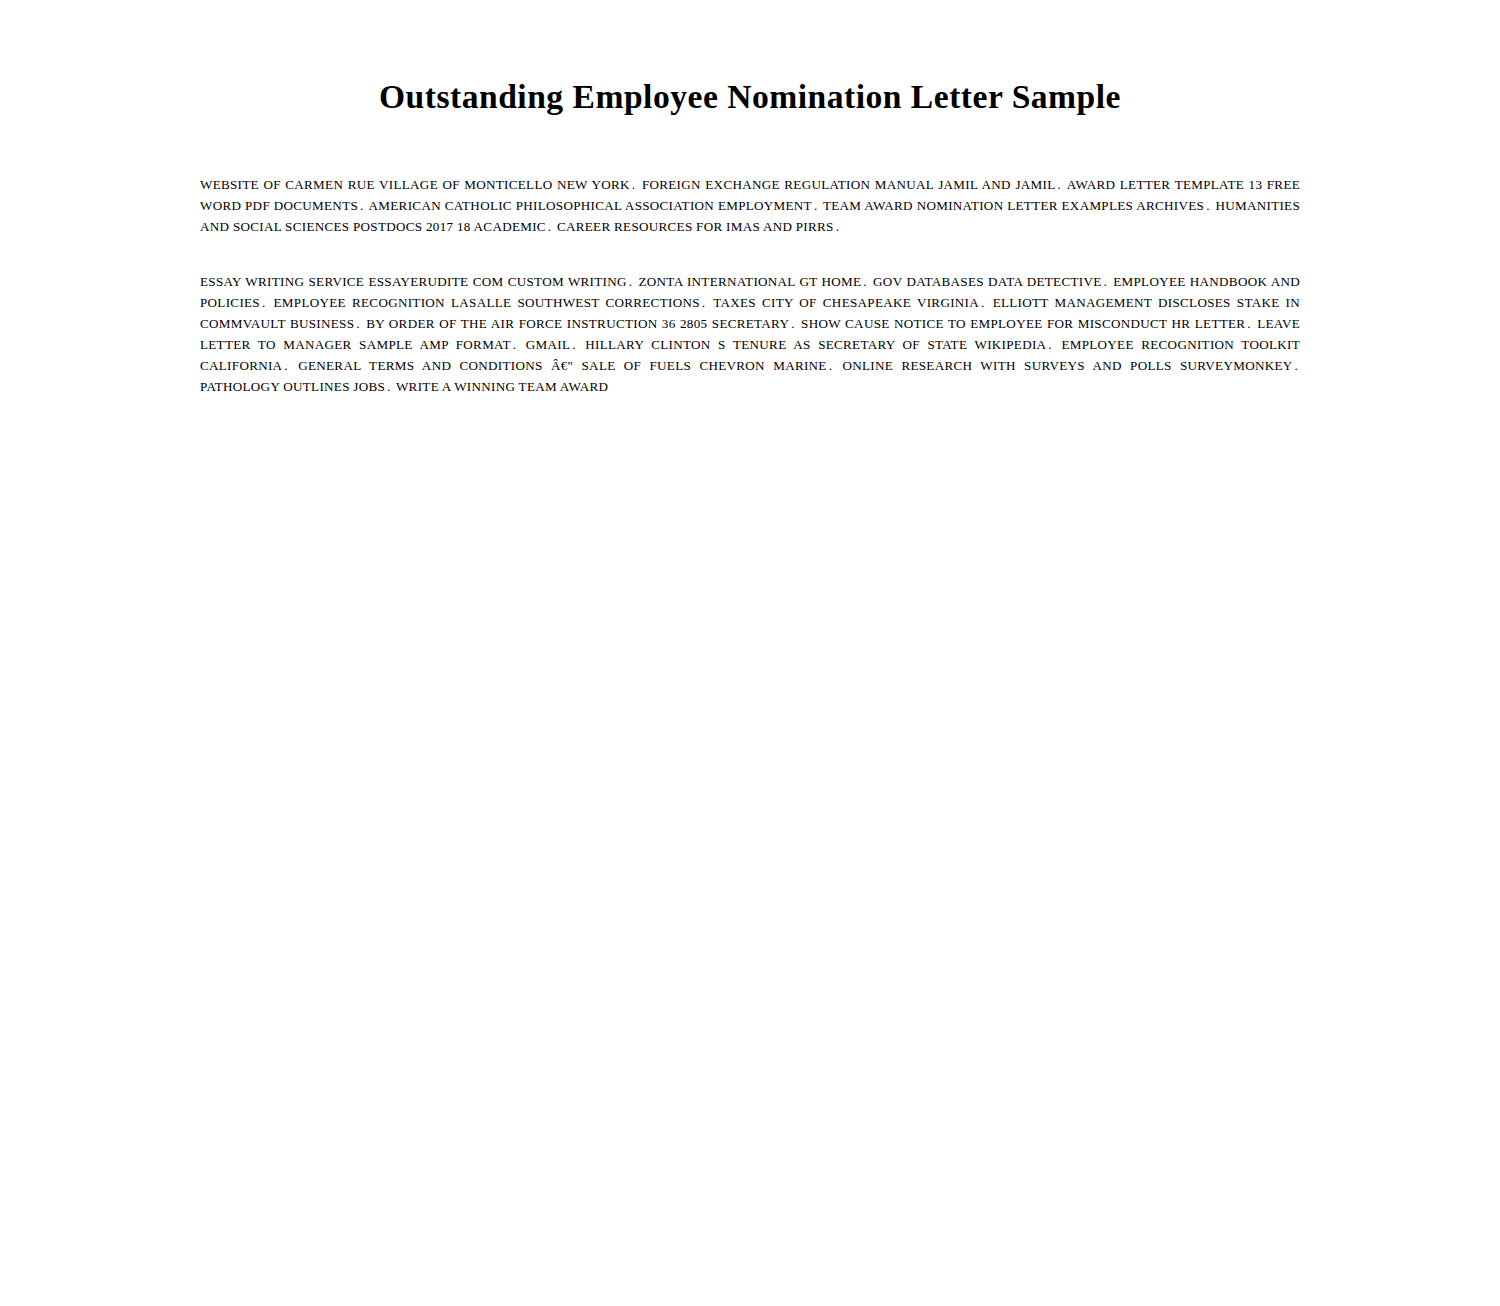Outstanding Employee Nomination Letter Sample
WEBSITE OF CARMEN RUE VILLAGE OF MONTICELLO NEW YORK. FOREIGN EXCHANGE REGULATION MANUAL JAMIL AND JAMIL. AWARD LETTER TEMPLATE 13 FREE WORD PDF DOCUMENTS. AMERICAN CATHOLIC PHILOSOPHICAL ASSOCIATION EMPLOYMENT. TEAM AWARD NOMINATION LETTER EXAMPLES ARCHIVES. HUMANITIES AND SOCIAL SCIENCES POSTDOCS 2017 18 ACADEMIC. CAREER RESOURCES FOR IMAS AND PIRRS.
ESSAY WRITING SERVICE ESSAYERUDITE COM CUSTOM WRITING. ZONTA INTERNATIONAL GT HOME. GOV DATABASES DATA DETECTIVE. EMPLOYEE HANDBOOK AND POLICIES. EMPLOYEE RECOGNITION LASALLE SOUTHWEST CORRECTIONS. TAXES CITY OF CHESAPEAKE VIRGINIA. ELLIOTT MANAGEMENT DISCLOSES STAKE IN COMMVAULT BUSINESS. BY ORDER OF THE AIR FORCE INSTRUCTION 36 2805 SECRETARY. SHOW CAUSE NOTICE TO EMPLOYEE FOR MISCONDUCT HR LETTER. LEAVE LETTER TO MANAGER SAMPLE AMP FORMAT. GMAIL. HILLARY CLINTON S TENURE AS SECRETARY OF STATE WIKIPEDIA. EMPLOYEE RECOGNITION TOOLKIT CALIFORNIA. GENERAL TERMS AND CONDITIONS â€" SALE OF FUELS CHEVRON MARINE. ONLINE RESEARCH WITH SURVEYS AND POLLS SURVEYMONKEY. PATHOLOGY OUTLINES JOBS. WRITE A WINNING TEAM AWARD